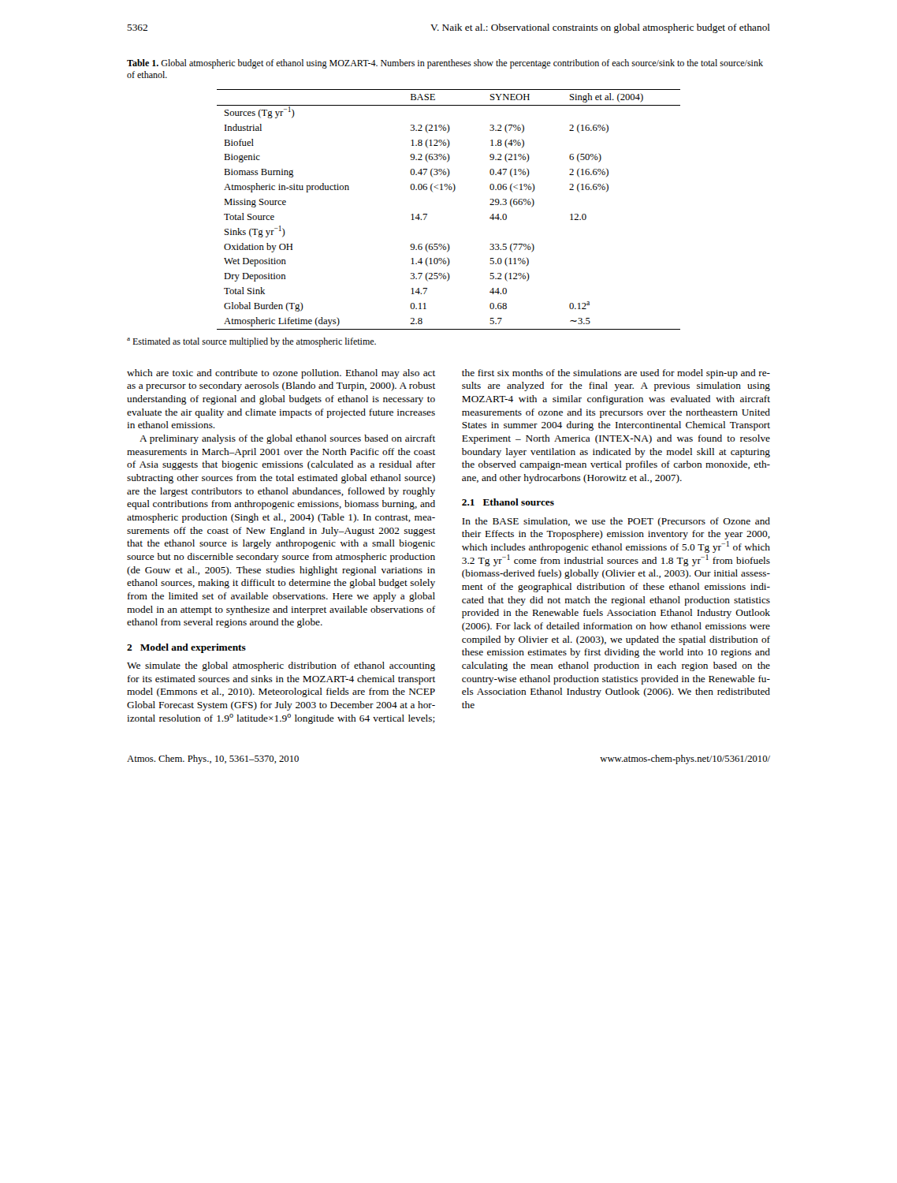5362 V. Naik et al.: Observational constraints on global atmospheric budget of ethanol
Table 1. Global atmospheric budget of ethanol using MOZART-4. Numbers in parentheses show the percentage contribution of each source/sink to the total source/sink of ethanol.
| | BASE | SYNEOH | Singh et al. (2004) |
| --- | --- | --- | --- |
| Sources (Tg yr −1 ) | | | |
| Industrial | 3.2 (21%) | 3.2 (7%) | 2 (16.6%) |
| Biofuel | 1.8 (12%) | 1.8 (4%) | |
| Biogenic | 9.2 (63%) | 9.2 (21%) | 6 (50%) |
| Biomass Burning | 0.47 (3%) | 0.47 (1%) | 2 (16.6%) |
| Atmospheric in-situ production | 0.06 (<1%) | 0.06 (<1%) | 2 (16.6%) |
| Missing Source | | 29.3 (66%) | |
| Total Source | 14.7 | 44.0 | 12.0 |
| Sinks (Tg yr −1 ) | | | |
| Oxidation by OH | 9.6 (65%) | 33.5 (77%) | |
| Wet Deposition | 1.4 (10%) | 5.0 (11%) | |
| Dry Deposition | 3.7 (25%) | 5.2 (12%) | |
| Total Sink | 14.7 | 44.0 | |
| Global Burden (Tg) | 0.11 | 0.68 | 0.12 a |
| Atmospheric Lifetime (days) | 2.8 | 5.7 | ∼3.5 |
a Estimated as total source multiplied by the atmospheric lifetime.
which are toxic and contribute to ozone pollution. Ethanol may also act as a precursor to secondary aerosols (Blando and Turpin, 2000). A robust understanding of regional and global budgets of ethanol is necessary to evaluate the air quality and climate impacts of projected future increases in ethanol emissions.
A preliminary analysis of the global ethanol sources based on aircraft measurements in March–April 2001 over the North Pacific off the coast of Asia suggests that biogenic emissions (calculated as a residual after subtracting other sources from the total estimated global ethanol source) are the largest contributors to ethanol abundances, followed by roughly equal contributions from anthropogenic emissions, biomass burning, and atmospheric production (Singh et al., 2004) (Table 1). In contrast, measurements off the coast of New England in July–August 2002 suggest that the ethanol source is largely anthropogenic with a small biogenic source but no discernible secondary source from atmospheric production (de Gouw et al., 2005). These studies highlight regional variations in ethanol sources, making it difficult to determine the global budget solely from the limited set of available observations. Here we apply a global model in an attempt to synthesize and interpret available observations of ethanol from several regions around the globe.
2 Model and experiments
We simulate the global atmospheric distribution of ethanol accounting for its estimated sources and sinks in the MOZART-4 chemical transport model (Emmons et al., 2010). Meteorological fields are from the NCEP Global Forecast System (GFS) for July 2003 to December 2004 at a horizontal resolution of 1.9o latitude×1.9o longitude with 64 vertical levels; the first six months of the simulations are used for model spin-up and results are analyzed for the final year. A previous simulation using MOZART-4 with a similar configuration was evaluated with aircraft measurements of ozone and its precursors over the northeastern United States in summer 2004 during the Intercontinental Chemical Transport Experiment – North America (INTEX-NA) and was found to resolve boundary layer ventilation as indicated by the model skill at capturing the observed campaign-mean vertical profiles of carbon monoxide, ethane, and other hydrocarbons (Horowitz et al., 2007).
2.1 Ethanol sources
In the BASE simulation, we use the POET (Precursors of Ozone and their Effects in the Troposphere) emission inventory for the year 2000, which includes anthropogenic ethanol emissions of 5.0 Tg yr−1 of which 3.2 Tg yr−1 come from industrial sources and 1.8 Tg yr−1 from biofuels (biomass-derived fuels) globally (Olivier et al., 2003). Our initial assessment of the geographical distribution of these ethanol emissions indicated that they did not match the regional ethanol production statistics provided in the Renewable fuels Association Ethanol Industry Outlook (2006). For lack of detailed information on how ethanol emissions were compiled by Olivier et al. (2003), we updated the spatial distribution of these emission estimates by first dividing the world into 10 regions and calculating the mean ethanol production in each region based on the country-wise ethanol production statistics provided in the Renewable fuels Association Ethanol Industry Outlook (2006). We then redistributed the
Atmos. Chem. Phys., 10, 5361–5370, 2010 www.atmos-chem-phys.net/10/5361/2010/